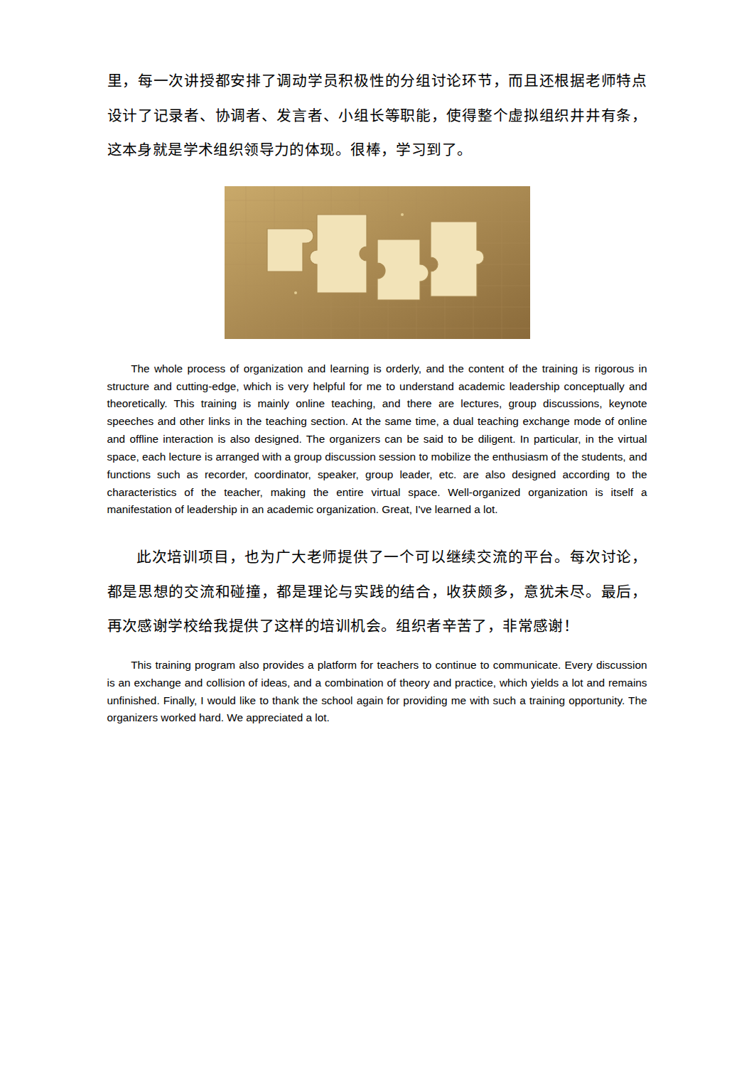里，每一次讲授都安排了调动学员积极性的分组讨论环节，而且还根据老师特点设计了记录者、协调者、发言者、小组长等职能，使得整个虚拟组织井井有条，这本身就是学术组织领导力的体现。很棒，学习到了。
The whole process of organization and learning is orderly, and the content of the training is rigorous in structure and cutting-edge, which is very helpful for me to understand academic leadership conceptually and theoretically. This training is mainly online teaching, and there are lectures, group discussions, keynote speeches and other links in the teaching section. At the same time, a dual teaching exchange mode of online and offline interaction is also designed. The organizers can be said to be diligent. In particular, in the virtual space, each lecture is arranged with a group discussion session to mobilize the enthusiasm of the students, and functions such as recorder, coordinator, speaker, group leader, etc. are also designed according to the characteristics of the teacher, making the entire virtual space. Well-organized organization is itself a manifestation of leadership in an academic organization. Great, I've learned a lot.
此次培训项目，也为广大老师提供了一个可以继续交流的平台。每次讨论，都是思想的交流和碰撞，都是理论与实践的结合，收获颇多，意犹未尽。最后，再次感谢学校给我提供了这样的培训机会。组织者辛苦了，非常感谢！
This training program also provides a platform for teachers to continue to communicate. Every discussion is an exchange and collision of ideas, and a combination of theory and practice, which yields a lot and remains unfinished. Finally, I would like to thank the school again for providing me with such a training opportunity. The organizers worked hard. We appreciated a lot.